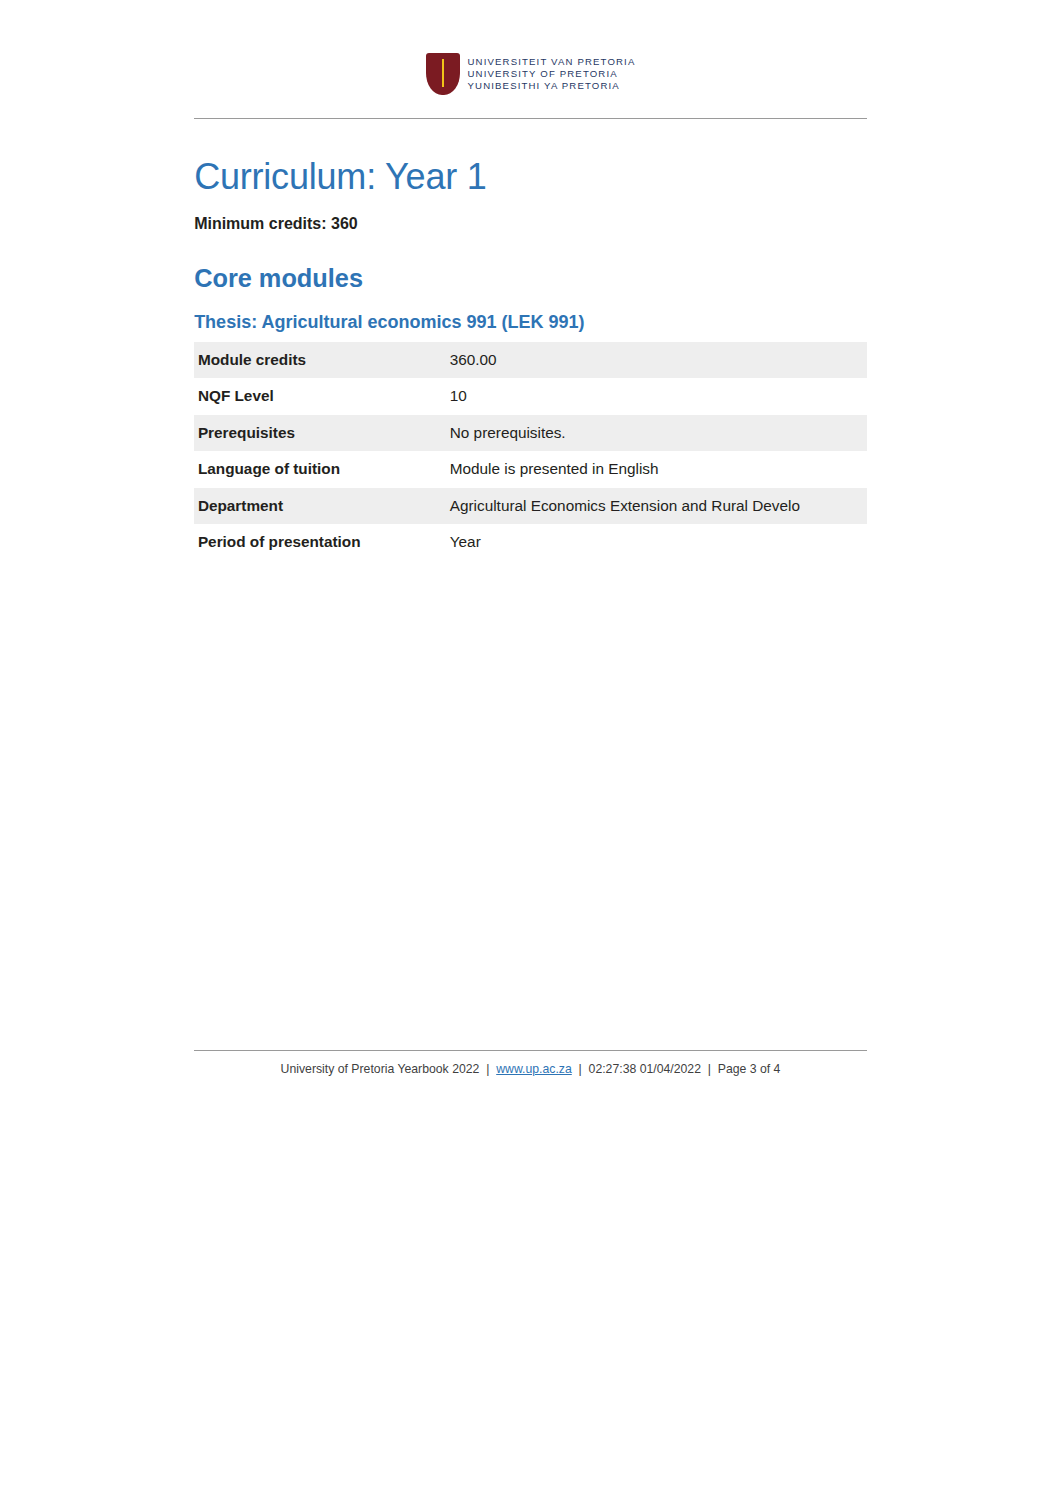UNIVERSITEIT VAN PRETORIA
UNIVERSITY OF PRETORIA
YUNIBESITHI YA PRETORIA
Curriculum: Year 1
Minimum credits: 360
Core modules
Thesis: Agricultural economics 991 (LEK 991)
| Module credits | 360.00 |
| NQF Level | 10 |
| Prerequisites | No prerequisites. |
| Language of tuition | Module is presented in English |
| Department | Agricultural Economics Extension and Rural Develo |
| Period of presentation | Year |
University of Pretoria Yearbook 2022 | www.up.ac.za | 02:27:38 01/04/2022 | Page 3 of 4